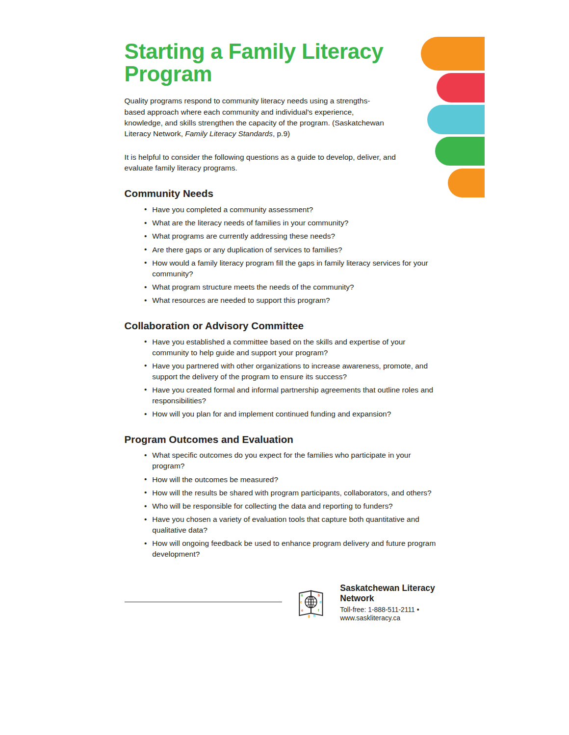Starting a Family Literacy Program
Quality programs respond to community literacy needs using a strengths-based approach where each community and individual's experience, knowledge, and skills strengthen the capacity of the program. (Saskatchewan Literacy Network, Family Literacy Standards, p.9)
It is helpful to consider the following questions as a guide to develop, deliver, and evaluate family literacy programs.
Community Needs
Have you completed a community assessment?
What are the literacy needs of families in your community?
What programs are currently addressing these needs?
Are there gaps or any duplication of services to families?
How would a family literacy program fill the gaps in family literacy services for your community?
What program structure meets the needs of the community?
What resources are needed to support this program?
Collaboration or Advisory Committee
Have you established a committee based on the skills and expertise of your community to help guide and support your program?
Have you partnered with other organizations to increase awareness, promote, and support the delivery of the program to ensure its success?
Have you created formal and informal partnership agreements that outline roles and responsibilities?
How will you plan for and implement continued funding and expansion?
Program Outcomes and Evaluation
What specific outcomes do you expect for the families who participate in your program?
How will the outcomes be measured?
How will the results be shared with program participants, collaborators, and others?
Who will be responsible for collecting the data and reporting to funders?
Have you chosen a variety of evaluation tools that capture both quantitative and qualitative data?
How will ongoing feedback be used to enhance program delivery and future program development?
a b c d e f g h
Saskatchewan Literacy Network
Toll-free: 1-888-511-2111 • www.saskliteracy.ca